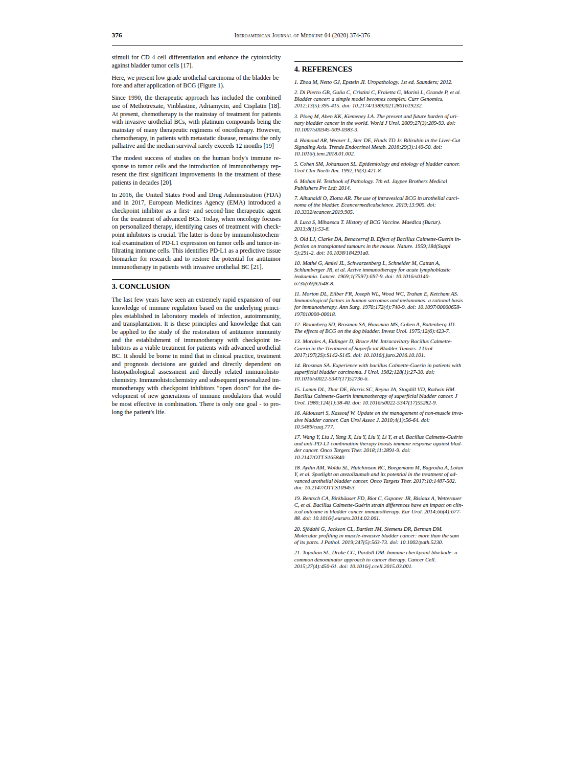376
Iberoamerican Journal of Medicine 04 (2020) 374-376
stimuli for CD 4 cell differentiation and enhance the cytotoxicity against bladder tumor cells [17].
Here, we present low grade urothelial carcinoma of the bladder before and after application of BCG (Figure 1).
Since 1990, the therapeutic approach has included the combined use of Methotrexate, Vinblastine, Adriamycin, and Cisplatin [18]. At present, chemotherapy is the mainstay of treatment for patients with invasive urothelial BCs, with platinum compounds being the mainstay of many therapeutic regimens of oncotherapy. However, chemotherapy, in patients with metastatic disease, remains the only palliative and the median survival rarely exceeds 12 months [19]
The modest success of studies on the human body's immune response to tumor cells and the introduction of immunotherapy represent the first significant improvements in the treatment of these patients in decades [20].
In 2016, the United States Food and Drug Administration (FDA) and in 2017, European Medicines Agency (EMA) introduced a checkpoint inhibitor as a first- and second-line therapeutic agent for the treatment of advanced BCs. Today, when oncology focuses on personalized therapy, identifying cases of treatment with checkpoint inhibitors is crucial. The latter is done by immunohistochemical examination of PD-L1 expression on tumor cells and tumor-infiltrating immune cells. This identifies PD-L1 as a predictive tissue biomarker for research and to restore the potential for antitumor immunotherapy in patients with invasive urothelial BC [21].
3. CONCLUSION
The last few years have seen an extremely rapid expansion of our knowledge of immune regulation based on the underlying principles established in laboratory models of infection, autoimmunity, and transplantation. It is these principles and knowledge that can be applied to the study of the restoration of antitumor immunity and the establishment of immunotherapy with checkpoint inhibitors as a viable treatment for patients with advanced urothelial BC. It should be borne in mind that in clinical practice, treatment and prognosis decisions are guided and directly dependent on histopathological assessment and directly related immunohistochemistry. Immunohistochemistry and subsequent personalized immunotherapy with checkpoint inhibitors "open doors" for the development of new generations of immune modulators that would be most effective in combination. There is only one goal - to prolong the patient's life.
4. REFERENCES
1. Zhou M, Netto GJ, Epstein JI. Uropathology. 1st ed. Saunders; 2012.
2. Di Pierro GB, Gulia C, Cristini C, Fraietta G, Marini L, Grande P, et al. Bladder cancer: a simple model becomes complex. Curr Genomics. 2012;13(5):395-415. doi: 10.2174/138920212801619232.
3. Ploeg M, Aben KK, Kiemeney LA. The present and future burden of urinary bladder cancer in the world. World J Urol. 2009;27(3):289-93. doi: 10.1007/s00345-009-0383-3.
4. Hamoud AR, Weaver L, Stec DE, Hinds TD Jr. Bilirubin in the Liver-Gut Signaling Axis. Trends Endocrinol Metab. 2018;29(3):140-50. doi: 10.1016/j.tem.2018.01.002.
5. Cohen SM, Johansson SL. Epidemiology and etiology of bladder cancer. Urol Clin North Am. 1992;19(3):421-8.
6. Mohan H. Textbook of Pathology. 7th ed. Jaypee Brothers Medical Publishers Pvt Ltd; 2014.
7. Alhunaidi O, Zlotta AR. The use of intravesical BCG in urothelial carcinoma of the bladder. Ecancermedicalscience. 2019;13:905. doi: 10.3332/ecancer.2019.905.
8. Luca S, Mihaescu T. History of BCG Vaccine. Maedica (Bucur). 2013;8(1):53-8.
9. Old LJ, Clarke DA, Benacerraf B. Effect of Bacillus Calmette-Guerin infection on transplanted tumours in the mouse. Nature. 1959;184(Suppl 5):291-2. doi: 10.1038/184291a0.
10. Mathé G, Amiel JL, Schwarzenberg L, Schneider M, Cattan A, Schlumberger JR, et al. Active immunotherapy for acute lymphoblastic leukaemia. Lancet. 1969;1(7597):697-9. doi: 10.1016/s0140-6736(69)92648-8.
11. Morton DL, Eilber FR, Joseph WL, Wood WC, Trahan E, Ketcham AS. Immunological factors in human sarcomas and melanomas: a rational basis for immunotherapy. Ann Surg. 1970;172(4):740-9. doi: 10.1097/00000658-197010000-00018.
12. Bloomberg SD, Brosman SA, Hausman MS, Cohen A, Battenberg JD. The effects of BCG on the dog bladder. Invest Urol. 1975;12(6):423-7.
13. Morales A, Eidinger D, Bruce AW. Intracavitary Bacillus Calmette-Guerin in the Treatment of Superficial Bladder Tumors. J Urol. 2017;197(2S):S142-S145. doi: 10.1016/j.juro.2016.10.101.
14. Brosman SA. Experience with bacillus Calmette-Guerin in patients with superficial bladder carcinoma. J Urol. 1982;128(1):27-30. doi: 10.1016/s0022-5347(17)52736-6.
15. Lamm DL, Thor DE, Harris SC, Reyna JA, Stogdill VD, Radwin HM. Bacillus Calmette-Guerin immunotherapy of superficial bladder cancer. J Urol. 1980;124(1):38-40. doi: 10.1016/s0022-5347(17)55282-9.
16. Aldousari S, Kassouf W. Update on the management of non-muscle invasive bladder cancer. Can Urol Assoc J. 2010;4(1):56-64. doi: 10.5489/cuaj.777.
17. Wang Y, Liu J, Yang X, Liu Y, Liu Y, Li Y, et al. Bacillus Calmette-Guérin and anti-PD-L1 combination therapy boosts immune response against bladder cancer. Onco Targets Ther. 2018;11:2891-9. doi: 10.2147/OTT.S165840.
18. Aydin AM, Woldu SL, Hutchinson RC, Boegemann M, Bagrodia A, Lotan Y, et al. Spotlight on atezolizumab and its potential in the treatment of advanced urothelial bladder cancer. Onco Targets Ther. 2017;10:1487-502. doi: 10.2147/OTT.S109453.
19. Rentsch CA, Birkhäuser FD, Biot C, Gsponer JR, Bisiaux A, Wetterauer C, et al. Bacillus Calmette-Guérin strain differences have an impact on clinical outcome in bladder cancer immunotherapy. Eur Urol. 2014;66(4):677-88. doi: 10.1016/j.eururo.2014.02.061.
20. Sjödahl G, Jackson CL, Bartlett JM, Siemens DR, Berman DM. Molecular profiling in muscle-invasive bladder cancer: more than the sum of its parts. J Pathol. 2019;247(5):563-73. doi: 10.1002/path.5230.
21. Topalian SL, Drake CG, Pardoll DM. Immune checkpoint blockade: a common denominator approach to cancer therapy. Cancer Cell. 2015;27(4):450-61. doi: 10.1016/j.ccell.2015.03.001.